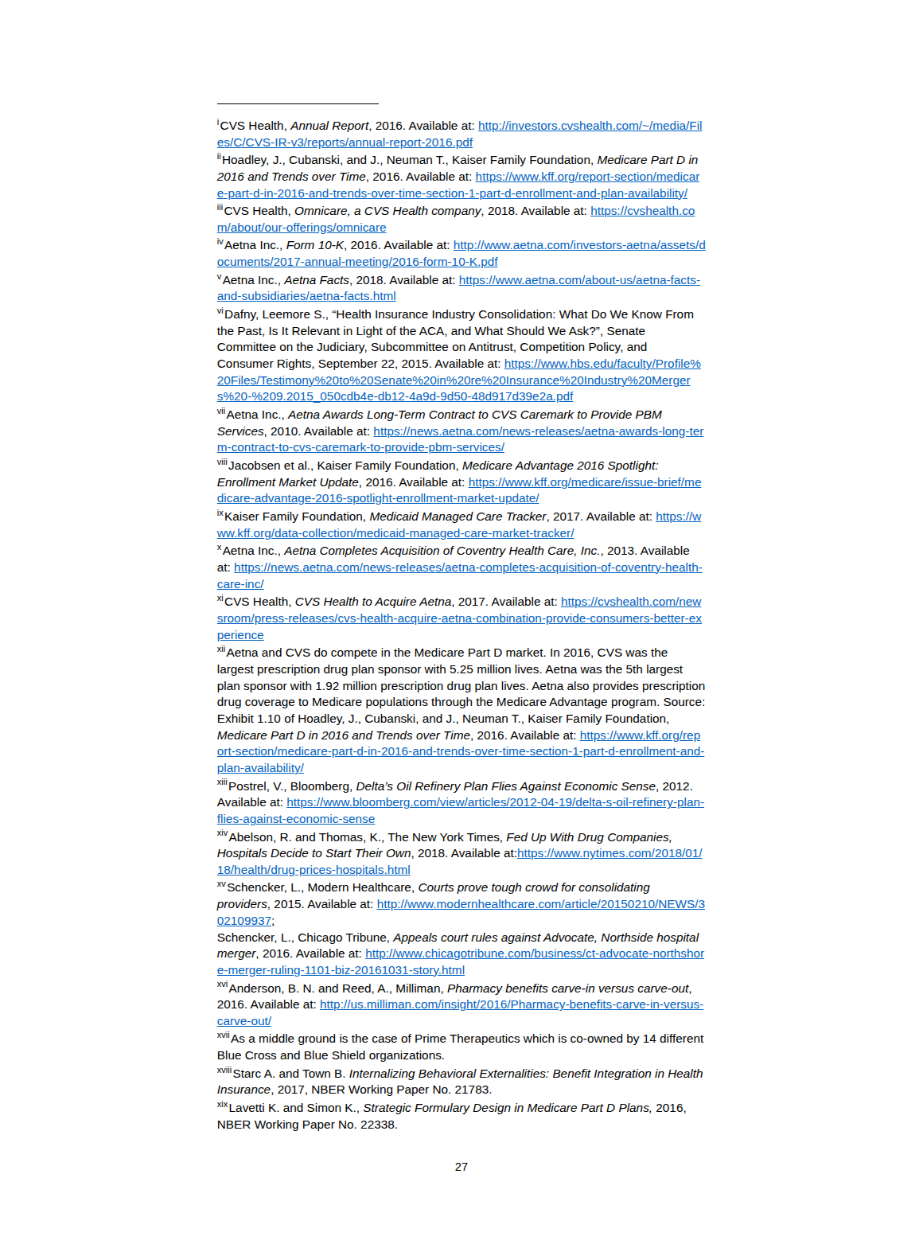iCVS Health, Annual Report, 2016. Available at: http://investors.cvshealth.com/~/media/Files/C/CVS-IR-v3/reports/annual-report-2016.pdf
iiHoadley, J., Cubanski, and J., Neuman T., Kaiser Family Foundation, Medicare Part D in 2016 and Trends over Time, 2016. Available at: https://www.kff.org/report-section/medicare-part-d-in-2016-and-trends-over-time-section-1-part-d-enrollment-and-plan-availability/
iiiCVS Health, Omnicare, a CVS Health company, 2018. Available at: https://cvshealth.com/about/our-offerings/omnicare
ivAetna Inc., Form 10-K, 2016. Available at: http://www.aetna.com/investors-aetna/assets/documents/2017-annual-meeting/2016-form-10-K.pdf
vAetna Inc., Aetna Facts, 2018. Available at: https://www.aetna.com/about-us/aetna-facts-and-subsidiaries/aetna-facts.html
viDafny, Leemore S., “Health Insurance Industry Consolidation: What Do We Know From the Past, Is It Relevant in Light of the ACA, and What Should We Ask?”, Senate Committee on the Judiciary, Subcommittee on Antitrust, Competition Policy, and Consumer Rights, September 22, 2015. Available at: https://www.hbs.edu/faculty/Profile%20Files/Testimony%20to%20Senate%20in%20re%20Insurance%20Industry%20Mergers%20-%209.2015_050cdb4e-db12-4a9d-9d50-48d917d39e2a.pdf
viiAetna Inc., Aetna Awards Long-Term Contract to CVS Caremark to Provide PBM Services, 2010. Available at: https://news.aetna.com/news-releases/aetna-awards-long-term-contract-to-cvs-caremark-to-provide-pbm-services/
viiiJacobsen et al., Kaiser Family Foundation, Medicare Advantage 2016 Spotlight: Enrollment Market Update, 2016. Available at: https://www.kff.org/medicare/issue-brief/medicare-advantage-2016-spotlight-enrollment-market-update/
ixKaiser Family Foundation, Medicaid Managed Care Tracker, 2017. Available at: https://www.kff.org/data-collection/medicaid-managed-care-market-tracker/
xAetna Inc., Aetna Completes Acquisition of Coventry Health Care, Inc., 2013. Available at: https://news.aetna.com/news-releases/aetna-completes-acquisition-of-coventry-health-care-inc/
xiCVS Health, CVS Health to Acquire Aetna, 2017. Available at: https://cvshealth.com/newsroom/press-releases/cvs-health-acquire-aetna-combination-provide-consumers-better-experience
xiiAetna and CVS do compete in the Medicare Part D market. In 2016, CVS was the largest prescription drug plan sponsor with 5.25 million lives. Aetna was the 5th largest plan sponsor with 1.92 million prescription drug plan lives. Aetna also provides prescription drug coverage to Medicare populations through the Medicare Advantage program. Source: Exhibit 1.10 of Hoadley, J., Cubanski, and J., Neuman T., Kaiser Family Foundation, Medicare Part D in 2016 and Trends over Time, 2016. Available at: https://www.kff.org/report-section/medicare-part-d-in-2016-and-trends-over-time-section-1-part-d-enrollment-and-plan-availability/
xiiiPostrel, V., Bloomberg, Delta’s Oil Refinery Plan Flies Against Economic Sense, 2012. Available at: https://www.bloomberg.com/view/articles/2012-04-19/delta-s-oil-refinery-plan-flies-against-economic-sense
xivAbelson, R. and Thomas, K., The New York Times, Fed Up With Drug Companies, Hospitals Decide to Start Their Own, 2018. Available at:https://www.nytimes.com/2018/01/18/health/drug-prices-hospitals.html
xvSchencker, L., Modern Healthcare, Courts prove tough crowd for consolidating providers, 2015. Available at: http://www.modernhealthcare.com/article/20150210/NEWS/302109937;
Schencker, L., Chicago Tribune, Appeals court rules against Advocate, Northside hospital merger, 2016. Available at: http://www.chicagotribune.com/business/ct-advocate-northshore-merger-ruling-1101-biz-20161031-story.html
xviAnderson, B. N. and Reed, A., Milliman, Pharmacy benefits carve-in versus carve-out, 2016. Available at: http://us.milliman.com/insight/2016/Pharmacy-benefits-carve-in-versus-carve-out/
xviiAs a middle ground is the case of Prime Therapeutics which is co-owned by 14 different Blue Cross and Blue Shield organizations.
xviiiStarc A. and Town B. Internalizing Behavioral Externalities: Benefit Integration in Health Insurance, 2017, NBER Working Paper No. 21783.
xixLavetti K. and Simon K., Strategic Formulary Design in Medicare Part D Plans, 2016, NBER Working Paper No. 22338.
27